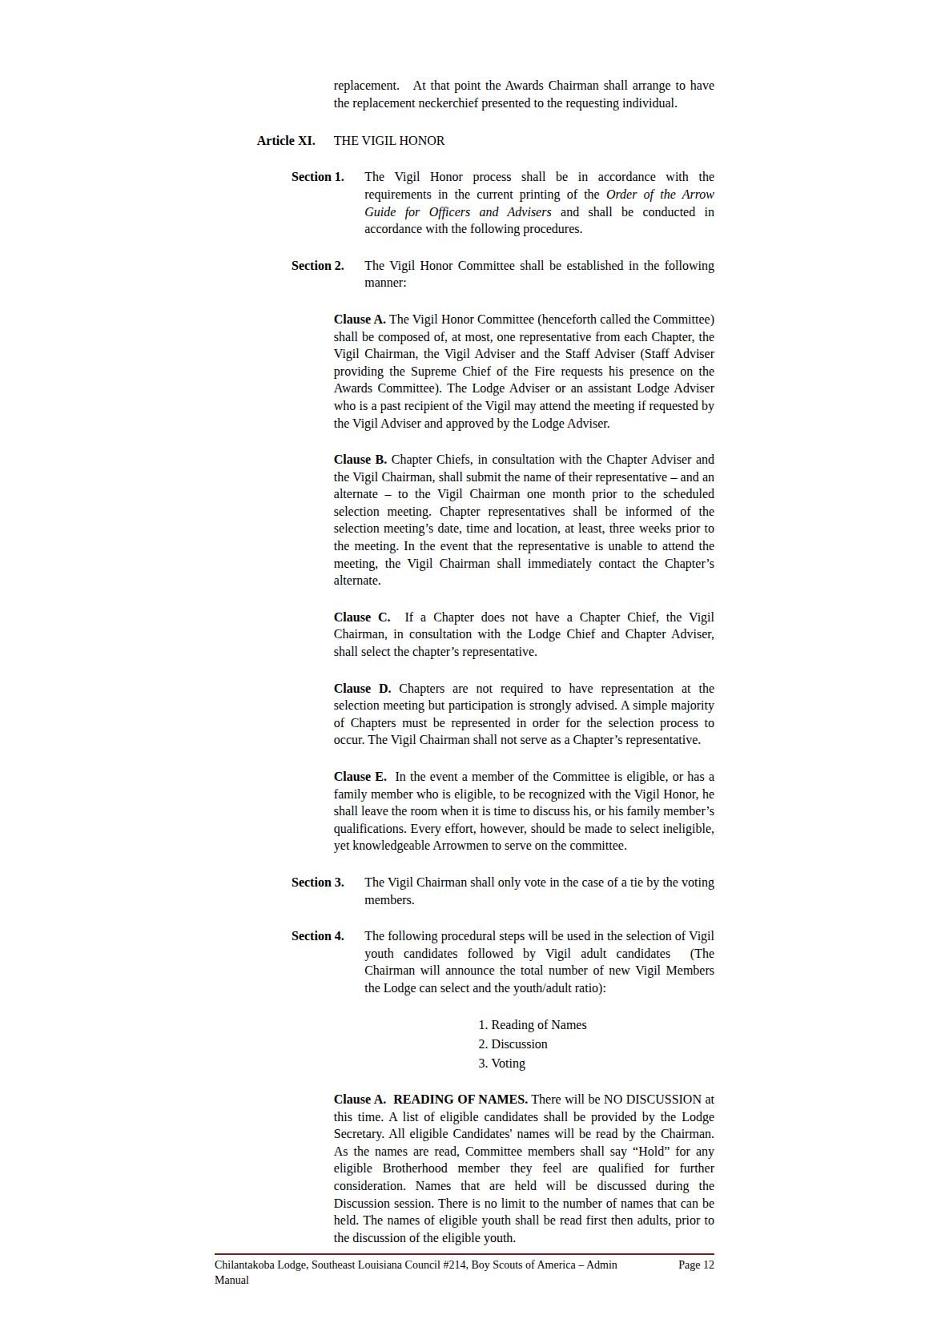replacement. At that point the Awards Chairman shall arrange to have the replacement neckerchief presented to the requesting individual.
Article XI.
THE VIGIL HONOR
Section 1.
The Vigil Honor process shall be in accordance with the requirements in the current printing of the Order of the Arrow Guide for Officers and Advisers and shall be conducted in accordance with the following procedures.
Section 2.
The Vigil Honor Committee shall be established in the following manner:
Clause A. The Vigil Honor Committee (henceforth called the Committee) shall be composed of, at most, one representative from each Chapter, the Vigil Chairman, the Vigil Adviser and the Staff Adviser (Staff Adviser providing the Supreme Chief of the Fire requests his presence on the Awards Committee). The Lodge Adviser or an assistant Lodge Adviser who is a past recipient of the Vigil may attend the meeting if requested by the Vigil Adviser and approved by the Lodge Adviser.
Clause B. Chapter Chiefs, in consultation with the Chapter Adviser and the Vigil Chairman, shall submit the name of their representative – and an alternate – to the Vigil Chairman one month prior to the scheduled selection meeting. Chapter representatives shall be informed of the selection meeting’s date, time and location, at least, three weeks prior to the meeting. In the event that the representative is unable to attend the meeting, the Vigil Chairman shall immediately contact the Chapter’s alternate.
Clause C. If a Chapter does not have a Chapter Chief, the Vigil Chairman, in consultation with the Lodge Chief and Chapter Adviser, shall select the chapter’s representative.
Clause D. Chapters are not required to have representation at the selection meeting but participation is strongly advised. A simple majority of Chapters must be represented in order for the selection process to occur. The Vigil Chairman shall not serve as a Chapter’s representative.
Clause E. In the event a member of the Committee is eligible, or has a family member who is eligible, to be recognized with the Vigil Honor, he shall leave the room when it is time to discuss his, or his family member’s qualifications. Every effort, however, should be made to select ineligible, yet knowledgeable Arrowmen to serve on the committee.
Section 3.
The Vigil Chairman shall only vote in the case of a tie by the voting members.
Section 4.
The following procedural steps will be used in the selection of Vigil youth candidates followed by Vigil adult candidates (The Chairman will announce the total number of new Vigil Members the Lodge can select and the youth/adult ratio):
Reading of Names
Discussion
Voting
Clause A. READING OF NAMES. There will be NO DISCUSSION at this time. A list of eligible candidates shall be provided by the Lodge Secretary. All eligible Candidates' names will be read by the Chairman. As the names are read, Committee members shall say “Hold” for any eligible Brotherhood member they feel are qualified for further consideration. Names that are held will be discussed during the Discussion session. There is no limit to the number of names that can be held. The names of eligible youth shall be read first then adults, prior to the discussion of the eligible youth.
Chilantakoba Lodge, Southeast Louisiana Council #214, Boy Scouts of America – Admin Manual
Page 12